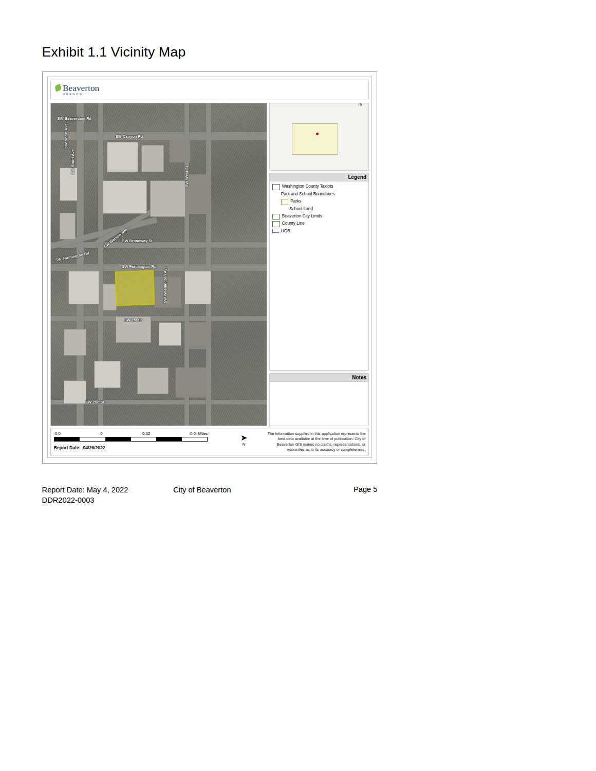Exhibit 1.1 Vicinity Map
BeavertonOREGON
SW Beaverdam Rd
SW Canyon Rd
SW Short Ave
SW Short Ave
SW West St
SW Broadway St
SW Watson Ave
SW Farmington Rd
SW Farmington Rd
SW Washington Ave
SW 1st St
SW 2nd St
I-5 Fwy
Legend
Washington County Taxlots
Park and School Boundaries
Parks
School Land
Beaverton City Limits
County Line
UGB
Notes
0.000.020.0 Miles
Report Date: 04/26/2022
➤
N
The information supplied in this application represents the best data available at the time of publication. City of Beaverton GIS makes no claims, representations, or warranties as to its accuracy or completeness.
Report Date: May 4, 2022
DDR2022-0003
City of Beaverton
Page 5